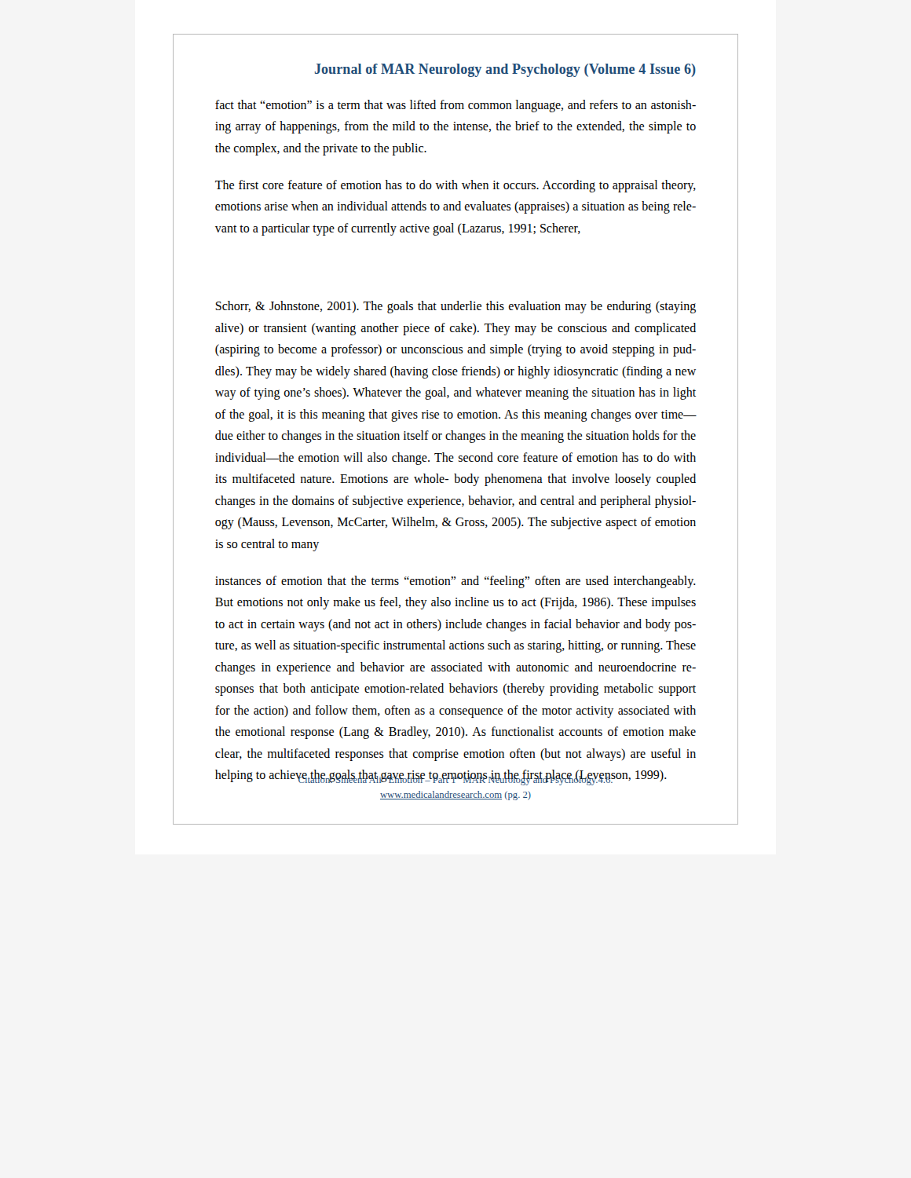Journal of MAR Neurology and Psychology (Volume 4 Issue 6)
fact that “emotion” is a term that was lifted from common language, and refers to an astonishing array of happenings, from the mild to the intense, the brief to the extended, the simple to the complex, and the private to the public.
The first core feature of emotion has to do with when it occurs. According to appraisal theory, emotions arise when an individual attends to and evaluates (appraises) a situation as being relevant to a particular type of currently active goal (Lazarus, 1991; Scherer,
Schorr, & Johnstone, 2001). The goals that underlie this evaluation may be enduring (staying alive) or transient (wanting another piece of cake). They may be conscious and complicated (aspiring to become a professor) or unconscious and simple (trying to avoid stepping in puddles). They may be widely shared (having close friends) or highly idiosyncratic (finding a new way of tying one’s shoes). Whatever the goal, and whatever meaning the situation has in light of the goal, it is this meaning that gives rise to emotion. As this meaning changes over time—due either to changes in the situation itself or changes in the meaning the situation holds for the individual—the emotion will also change. The second core feature of emotion has to do with its multifaceted nature. Emotions are whole- body phenomena that involve loosely coupled changes in the domains of subjective experience, behavior, and central and peripheral physiology (Mauss, Levenson, McCarter, Wilhelm, & Gross, 2005). The subjective aspect of emotion is so central to many
instances of emotion that the terms “emotion” and “feeling” often are used interchangeably. But emotions not only make us feel, they also incline us to act (Frijda, 1986). These impulses to act in certain ways (and not act in others) include changes in facial behavior and body posture, as well as situation-specific instrumental actions such as staring, hitting, or running. These changes in experience and behavior are associated with autonomic and neuroendocrine responses that both anticipate emotion-related behaviors (thereby providing metabolic support for the action) and follow them, often as a consequence of the motor activity associated with the emotional response (Lang & Bradley, 2010). As functionalist accounts of emotion make clear, the multifaceted responses that comprise emotion often (but not always) are useful in helping to achieve the goals that gave rise to emotions in the first place (Levenson, 1999).
Citation: Sineena Ali “Emotion – Part 1” MAR Neurology and Psychology.4.6.
www.medicalandresearch.com (pg. 2)